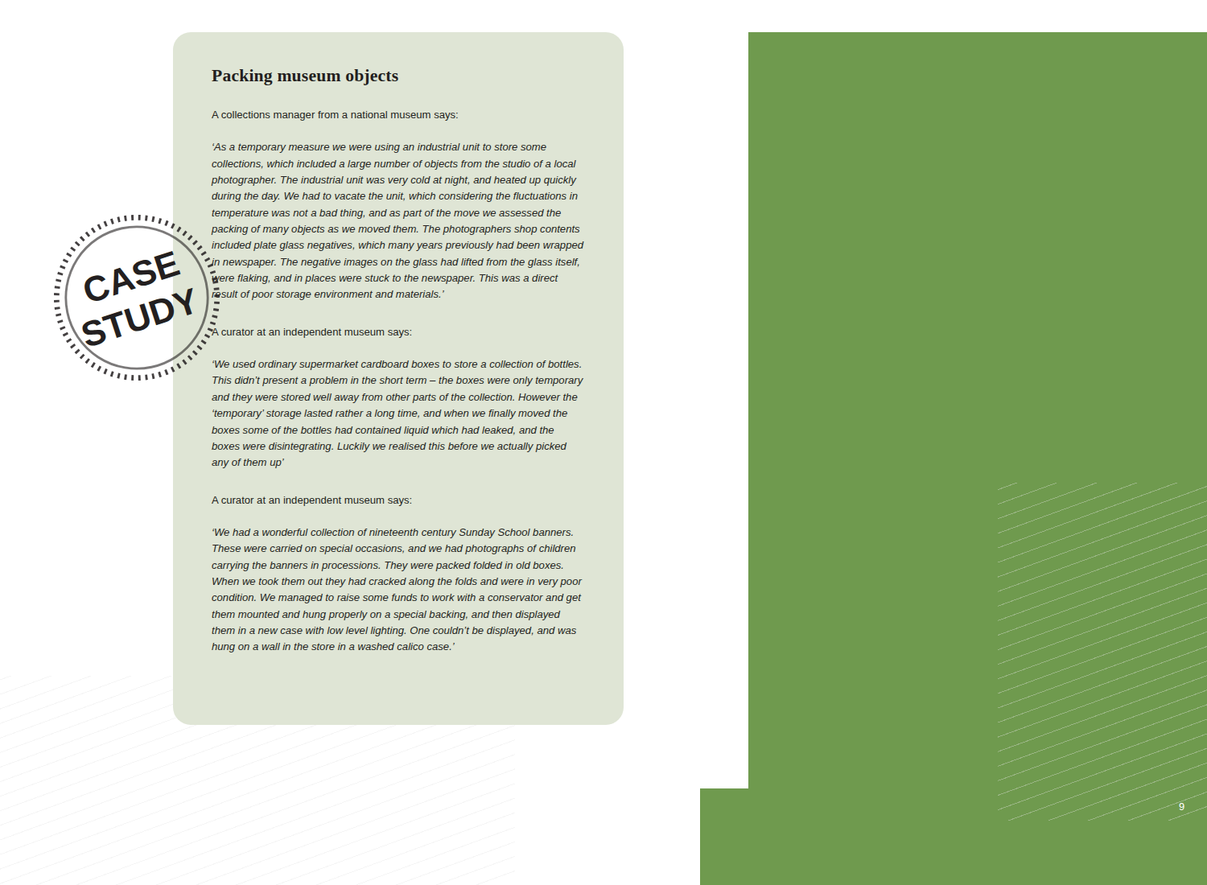CASE STUDY
Packing museum objects
A collections manager from a national museum says:
‘As a temporary measure we were using an industrial unit to store some collections, which included a large number of objects from the studio of a local photographer. The industrial unit was very cold at night, and heated up quickly during the day. We had to vacate the unit, which considering the fluctuations in temperature was not a bad thing, and as part of the move we assessed the packing of many objects as we moved them. The photographers shop contents included plate glass negatives, which many years previously had been wrapped in newspaper. The negative images on the glass had lifted from the glass itself, were flaking, and in places were stuck to the newspaper. This was a direct result of poor storage environment and materials.’
A curator at an independent museum says:
‘We used ordinary supermarket cardboard boxes to store a collection of bottles. This didn’t present a problem in the short term – the boxes were only temporary and they were stored well away from other parts of the collection. However the ‘temporary’ storage lasted rather a long time, and when we finally moved the boxes some of the bottles had contained liquid which had leaked, and the boxes were disintegrating. Luckily we realised this before we actually picked any of them up’
A curator at an independent museum says:
‘We had a wonderful collection of nineteenth century Sunday School banners. These were carried on special occasions, and we had photographs of children carrying the banners in processions. They were packed folded in old boxes. When we took them out they had cracked along the folds and were in very poor condition. We managed to raise some funds to work with a conservator and get them mounted and hung properly on a special backing, and then displayed them in a new case with low level lighting. One couldn’t be displayed, and was hung on a wall in the store in a washed calico case.’
9